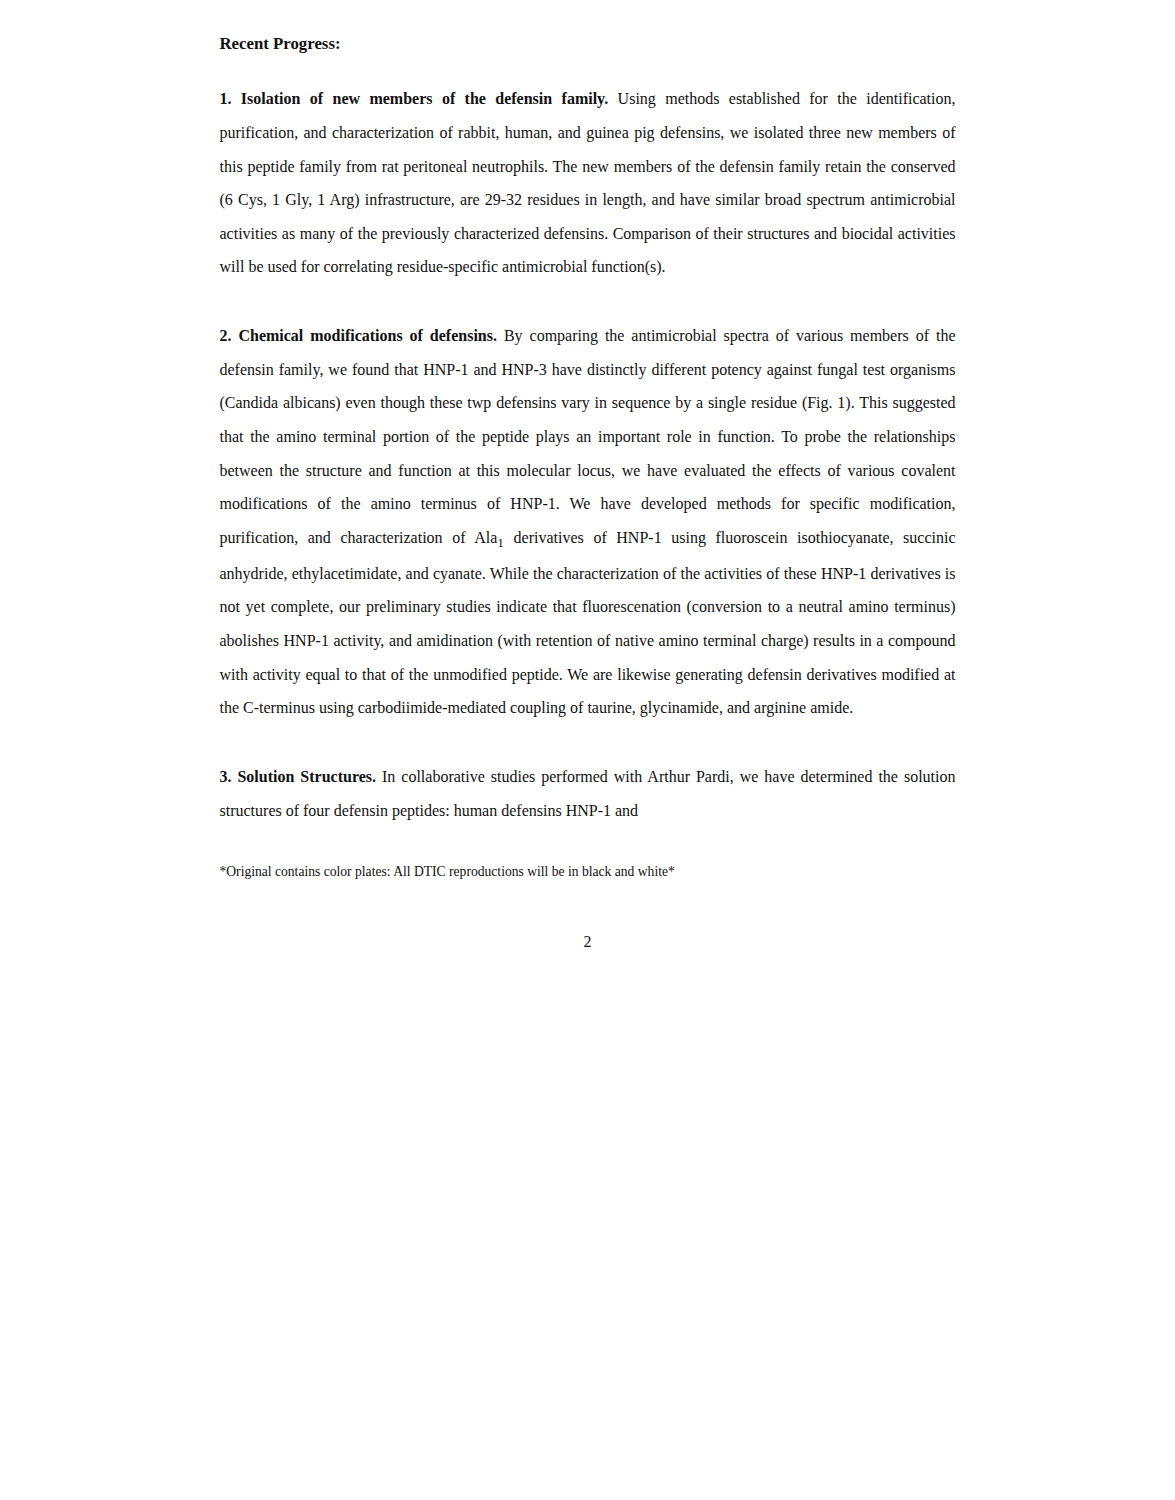Recent Progress:
1. Isolation of new members of the defensin family. Using methods established for the identification, purification, and characterization of rabbit, human, and guinea pig defensins, we isolated three new members of this peptide family from rat peritoneal neutrophils. The new members of the defensin family retain the conserved (6 Cys, 1 Gly, 1 Arg) infrastructure, are 29-32 residues in length, and have similar broad spectrum antimicrobial activities as many of the previously characterized defensins. Comparison of their structures and biocidal activities will be used for correlating residue-specific antimicrobial function(s).
2. Chemical modifications of defensins. By comparing the antimicrobial spectra of various members of the defensin family, we found that HNP-1 and HNP-3 have distinctly different potency against fungal test organisms (Candida albicans) even though these twp defensins vary in sequence by a single residue (Fig. 1). This suggested that the amino terminal portion of the peptide plays an important role in function. To probe the relationships between the structure and function at this molecular locus, we have evaluated the effects of various covalent modifications of the amino terminus of HNP-1. We have developed methods for specific modification, purification, and characterization of Ala1 derivatives of HNP-1 using fluoroscein isothiocyanate, succinic anhydride, ethylacetimidate, and cyanate. While the characterization of the activities of these HNP-1 derivatives is not yet complete, our preliminary studies indicate that fluorescenation (conversion to a neutral amino terminus) abolishes HNP-1 activity, and amidination (with retention of native amino terminal charge) results in a compound with activity equal to that of the unmodified peptide. We are likewise generating defensin derivatives modified at the C-terminus using carbodiimide-mediated coupling of taurine, glycinamide, and arginine amide.
3. Solution Structures. In collaborative studies performed with Arthur Pardi, we have determined the solution structures of four defensin peptides: human defensins HNP-1 and
*Original contains color plates: All DTIC reproductions will be in black and white*
2